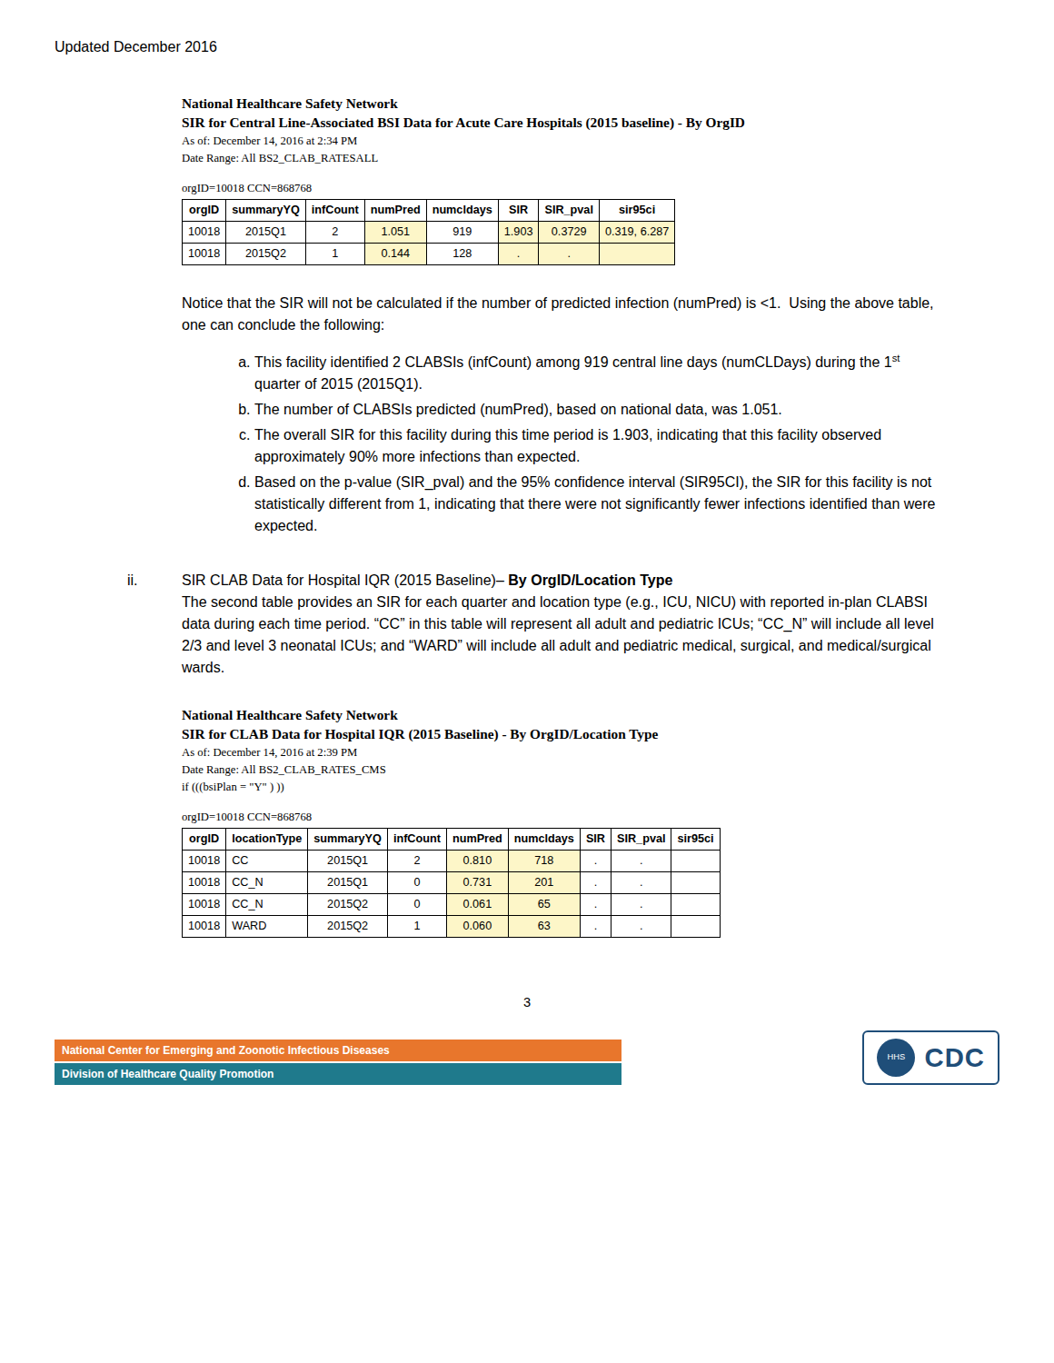Updated December 2016
National Healthcare Safety Network
SIR for Central Line-Associated BSI Data for Acute Care Hospitals (2015 baseline) - By OrgID
As of: December 14, 2016 at 2:34 PM
Date Range: All BS2_CLAB_RATESALL
orgID=10018 CCN=868768
| orgID | summaryYQ | infCount | numPred | numcldays | SIR | SIR_pval | sir95ci |
| --- | --- | --- | --- | --- | --- | --- | --- |
| 10018 | 2015Q1 | 2 | 1.051 | 919 | 1.903 | 0.3729 | 0.319, 6.287 |
| 10018 | 2015Q2 | 1 | 0.144 | 128 | . | . | |
Notice that the SIR will not be calculated if the number of predicted infection (numPred) is <1. Using the above table, one can conclude the following:
This facility identified 2 CLABSIs (infCount) among 919 central line days (numCLDays) during the 1st quarter of 2015 (2015Q1).
The number of CLABSIs predicted (numPred), based on national data, was 1.051.
The overall SIR for this facility during this time period is 1.903, indicating that this facility observed approximately 90% more infections than expected.
Based on the p-value (SIR_pval) and the 95% confidence interval (SIR95CI), the SIR for this facility is not statistically different from 1, indicating that there were not significantly fewer infections identified than were expected.
ii.
SIR CLAB Data for Hospital IQR (2015 Baseline)– By OrgID/Location Type
The second table provides an SIR for each quarter and location type (e.g., ICU, NICU) with reported in-plan CLABSI data during each time period. “CC” in this table will represent all adult and pediatric ICUs; “CC_N” will include all level 2/3 and level 3 neonatal ICUs; and “WARD” will include all adult and pediatric medical, surgical, and medical/surgical wards.
National Healthcare Safety Network
SIR for CLAB Data for Hospital IQR (2015 Baseline) - By OrgID/Location Type
As of: December 14, 2016 at 2:39 PM
Date Range: All BS2_CLAB_RATES_CMS
if (((bsiPlan = "Y" ) ))
orgID=10018 CCN=868768
| orgID | locationType | summaryYQ | infCount | numPred | numcldays | SIR | SIR_pval | sir95ci |
| --- | --- | --- | --- | --- | --- | --- | --- | --- |
| 10018 | CC | 2015Q1 | 2 | 0.810 | 718 | . | . | |
| 10018 | CC_N | 2015Q1 | 0 | 0.731 | 201 | . | . | |
| 10018 | CC_N | 2015Q2 | 0 | 0.061 | 65 | . | . | |
| 10018 | WARD | 2015Q2 | 1 | 0.060 | 63 | . | . | |
3
National Center for Emerging and Zoonotic Infectious Diseases
Division of Healthcare Quality Promotion
HHS
CDC